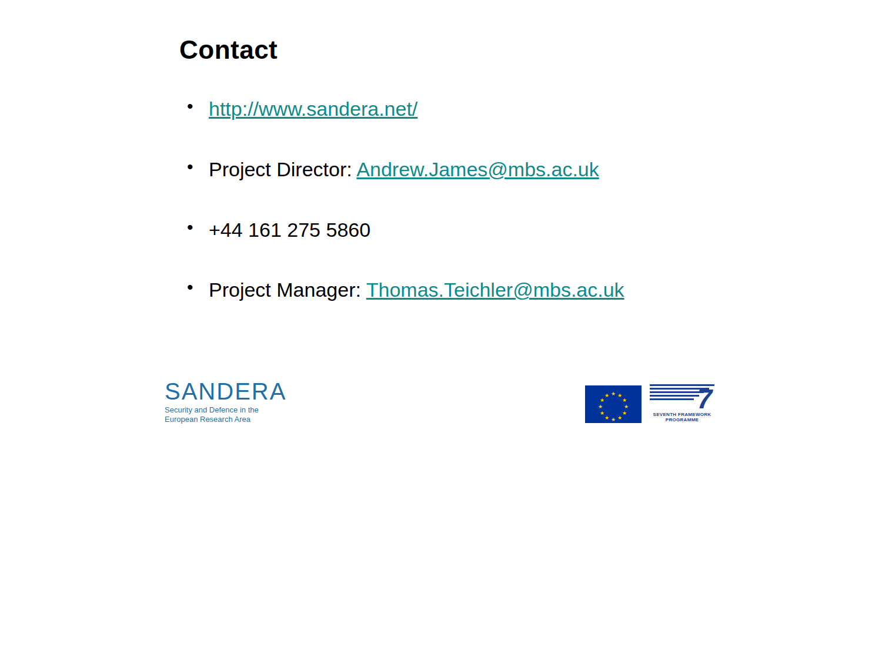Contact
http://www.sandera.net/
Project Director: Andrew.James@mbs.ac.uk
+44 161 275 5860
Project Manager: Thomas.Teichler@mbs.ac.uk
SANDERA
Security and Defence in the
European Research Area
★ ★ ★ ★ ★ ★ ★ ★ ★ ★ ★ ★
7
SEVENTH FRAMEWORK
PROGRAMME